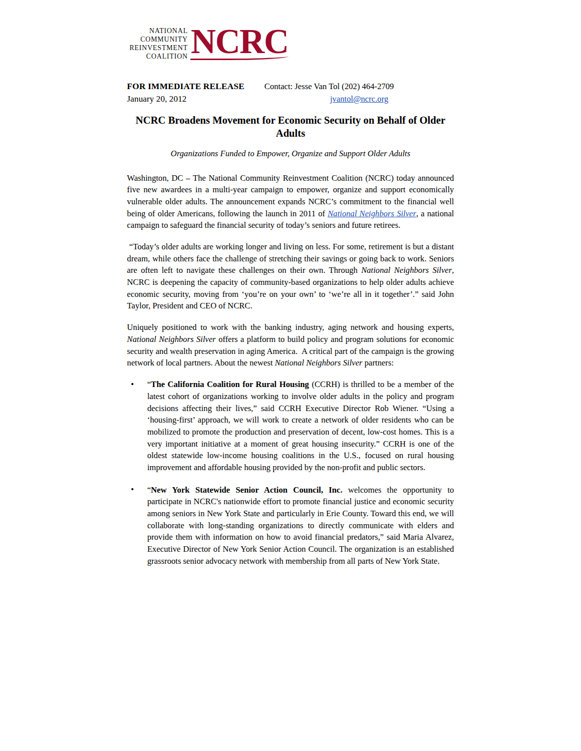NATIONAL
COMMUNITY
REINVESTMENT
COALITION
NCRC
| FOR IMMEDIATE RELEASE | Contact: Jesse Van Tol (202) 464-2709 |
| January 20, 2012 | jvantol@ncrc.org |
NCRC Broadens Movement for Economic Security on Behalf of Older Adults
Organizations Funded to Empower, Organize and Support Older Adults
Washington, DC – The National Community Reinvestment Coalition (NCRC) today announced five new awardees in a multi-year campaign to empower, organize and support economically vulnerable older adults. The announcement expands NCRC’s commitment to the financial well being of older Americans, following the launch in 2011 of National Neighbors Silver, a national campaign to safeguard the financial security of today’s seniors and future retirees.
“Today’s older adults are working longer and living on less. For some, retirement is but a distant dream, while others face the challenge of stretching their savings or going back to work. Seniors are often left to navigate these challenges on their own. Through National Neighbors Silver, NCRC is deepening the capacity of community-based organizations to help older adults achieve economic security, moving from ‘you’re on your own’ to ‘we’re all in it together’.” said John Taylor, President and CEO of NCRC.
Uniquely positioned to work with the banking industry, aging network and housing experts, National Neighbors Silver offers a platform to build policy and program solutions for economic security and wealth preservation in aging America. A critical part of the campaign is the growing network of local partners. About the newest National Neighbors Silver partners:
“The California Coalition for Rural Housing (CCRH) is thrilled to be a member of the latest cohort of organizations working to involve older adults in the policy and program decisions affecting their lives,” said CCRH Executive Director Rob Wiener. “Using a ‘housing-first’ approach, we will work to create a network of older residents who can be mobilized to promote the production and preservation of decent, low-cost homes. This is a very important initiative at a moment of great housing insecurity.” CCRH is one of the oldest statewide low-income housing coalitions in the U.S., focused on rural housing improvement and affordable housing provided by the non-profit and public sectors.
“New York Statewide Senior Action Council, Inc. welcomes the opportunity to participate in NCRC's nationwide effort to promote financial justice and economic security among seniors in New York State and particularly in Erie County. Toward this end, we will collaborate with long-standing organizations to directly communicate with elders and provide them with information on how to avoid financial predators,” said Maria Alvarez, Executive Director of New York Senior Action Council. The organization is an established grassroots senior advocacy network with membership from all parts of New York State.